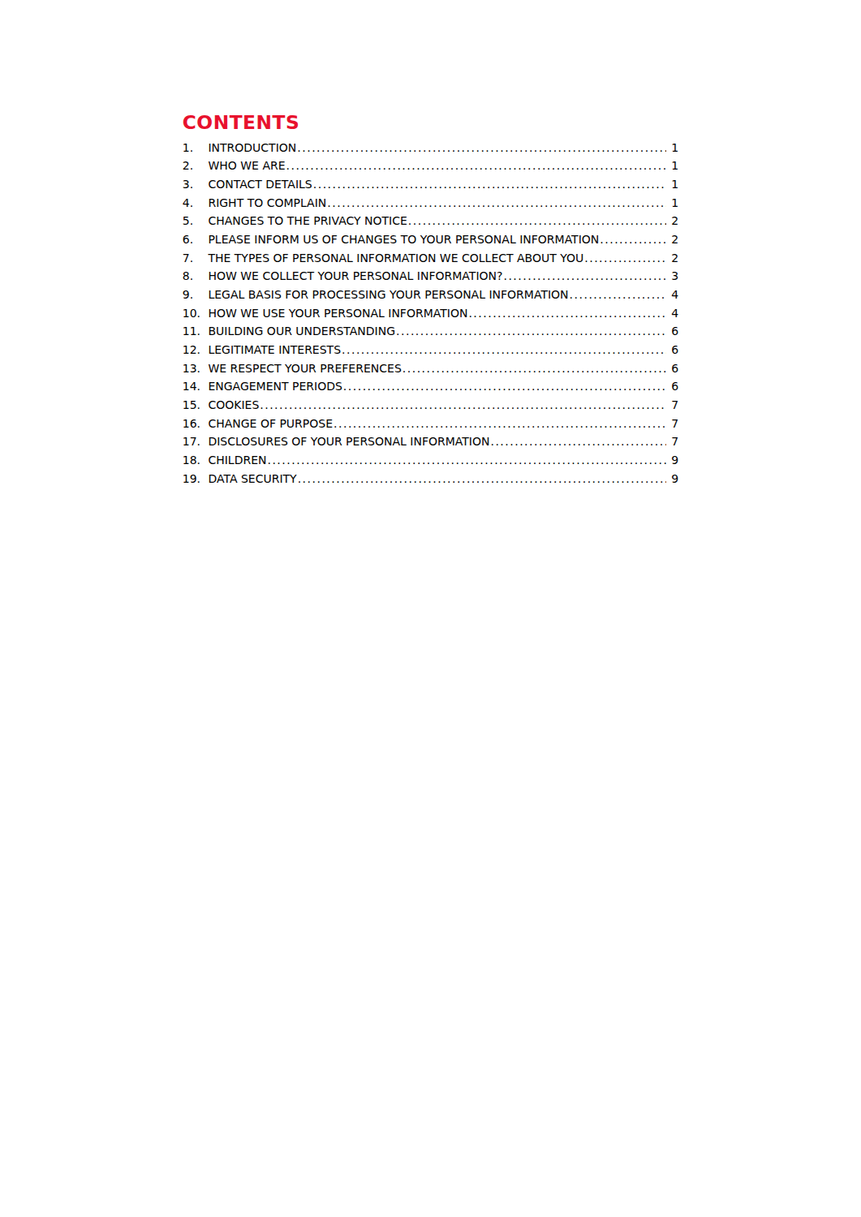CONTENTS
1. INTRODUCTION................................................................................................................. 1
2. WHO WE ARE..................................................................................................................... 1
3. CONTACT DETAILS......................................................................................................... 1
4. RIGHT TO COMPLAIN..................................................................................................... 1
5. CHANGES TO THE PRIVACY NOTICE......................................................................... 2
6. PLEASE INFORM US OF CHANGES TO YOUR PERSONAL INFORMATION..................... 2
7. THE TYPES OF PERSONAL INFORMATION WE COLLECT ABOUT YOU......................... 2
8. HOW WE COLLECT YOUR PERSONAL INFORMATION?............................................... 3
9. LEGAL BASIS FOR PROCESSING YOUR PERSONAL INFORMATION............................. 4
10. HOW WE USE YOUR PERSONAL INFORMATION......................................................... 4
11. BUILDING OUR UNDERSTANDING............................................................................. 6
12. LEGITIMATE INTERESTS............................................................................................ 6
13. WE RESPECT YOUR PREFERENCES........................................................................... 6
14. ENGAGEMENT PERIODS............................................................................................. 6
15. COOKIES............................................................................................................. 7
16. CHANGE OF PURPOSE.............................................................................................. 7
17. DISCLOSURES OF YOUR PERSONAL INFORMATION.................................................. 7
18. CHILDREN............................................................................................................. 9
19. DATA SECURITY....................................................................................................... 9